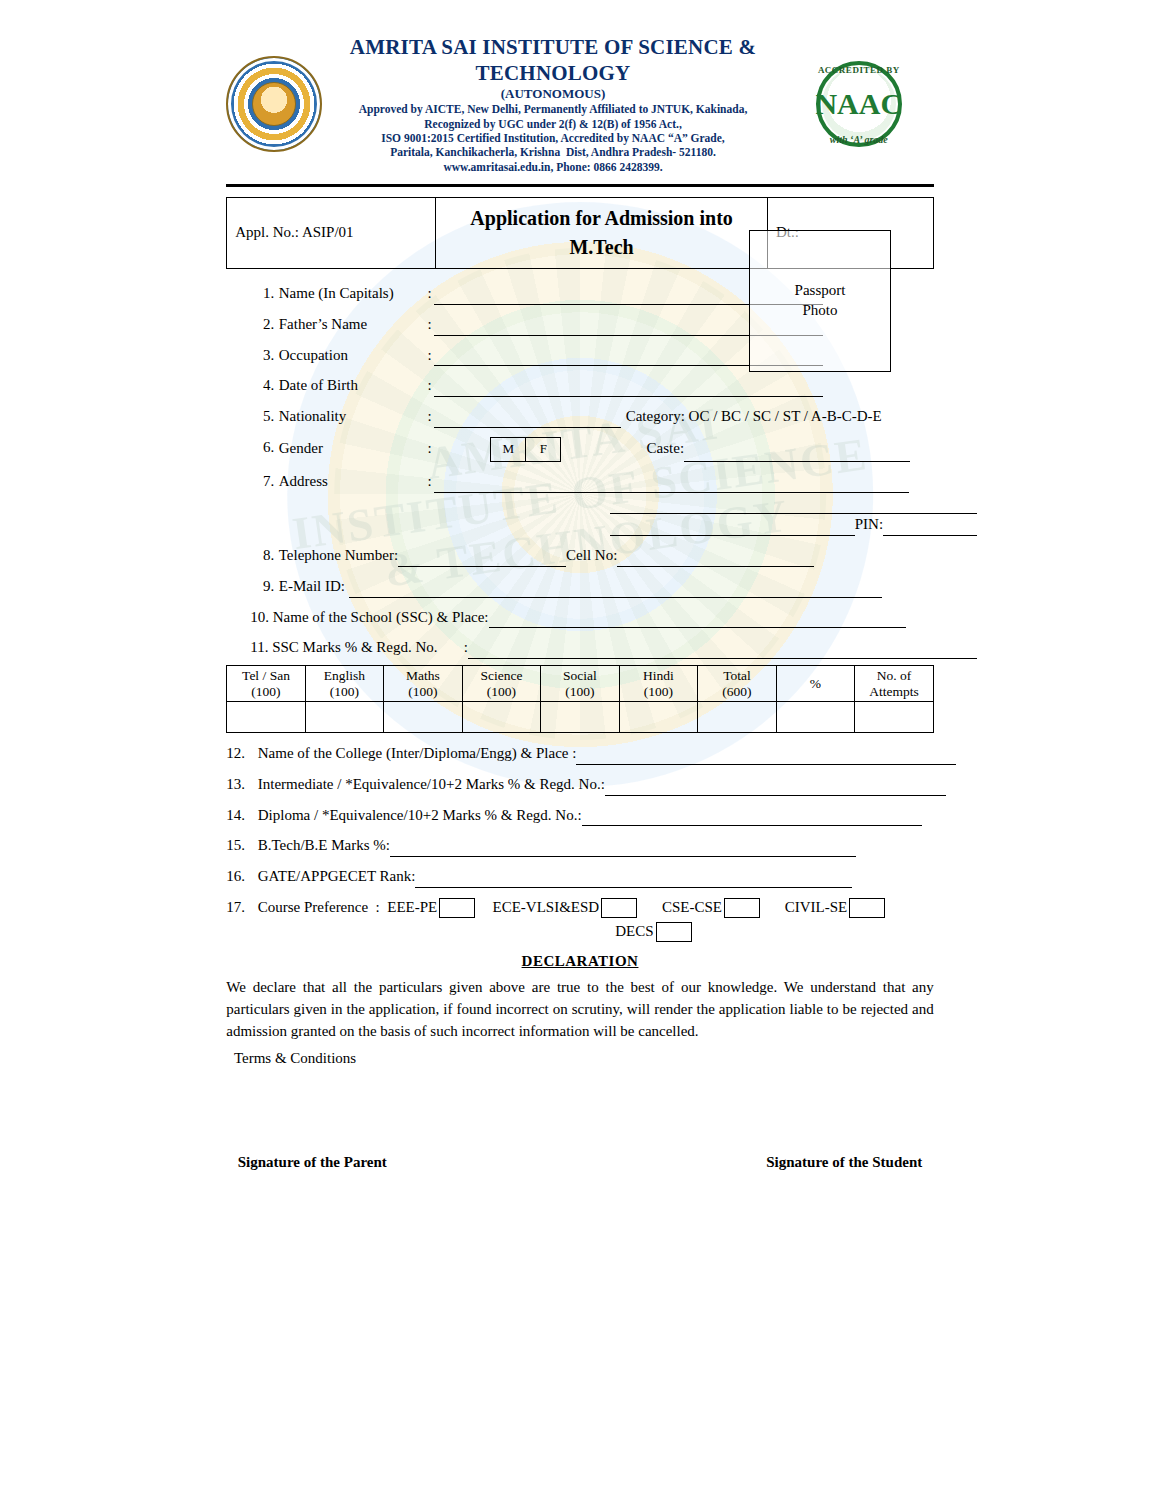AMRITA SAI
INSTITUTE OF SCIENCE
& TECHNOLOGY
AMRITA SAI INSTITUTE OF SCIENCE & TECHNOLOGY
(AUTONOMOUS)
Approved by AICTE, New Delhi, Permanently Affiliated to JNTUK, Kakinada,
Recognized by UGC under 2(f) & 12(B) of 1956 Act.,
ISO 9001:2015 Certified Institution, Accredited by NAAC “A” Grade,
Paritala, Kanchikacherla, Krishna Dist, Andhra Pradesh- 521180.
www.amritasai.edu.in, Phone: 0866 2428399.
ACCREDITED BY
NAAC
with ‘A’ grade
| Appl. No.: ASIP/01 | Application for Admission into M.Tech | Dt.: |
Passport
Photo
Name (In Capitals):
Father’s Name:
Occupation:
Date of Birth:
Nationality: Category: OC / BC / SC / ST / A-B-C-D-E
Gender: MF Caste:
Address:
PIN:
Telephone Number: Cell No:
E-Mail ID:
10. Name of the School (SSC) & Place:
11. SSC Marks % & Regd. No. :
| Tel / San (100) | English (100) | Maths (100) | Science (100) | Social (100) | Hindi (100) | Total (600) | % | No. of Attempts |
| --- | --- | --- | --- | --- | --- | --- | --- | --- |
Name of the College (Inter/Diploma/Engg) & Place :
Intermediate / *Equivalence/10+2 Marks % & Regd. No.:
Diploma / *Equivalence/10+2 Marks % & Regd. No.:
B.Tech/B.E Marks %:
GATE/APPGECET Rank:
Course Preference : EEE-PE ECE-VLSI&ESD CSE-CSE CIVIL-SE
DECS
DECLARATION
We declare that all the particulars given above are true to the best of our knowledge. We understand that any particulars given in the application, if found incorrect on scrutiny, will render the application liable to be rejected and admission granted on the basis of such incorrect information will be cancelled.
Terms & Conditions
Signature of the Parent
Signature of the Student